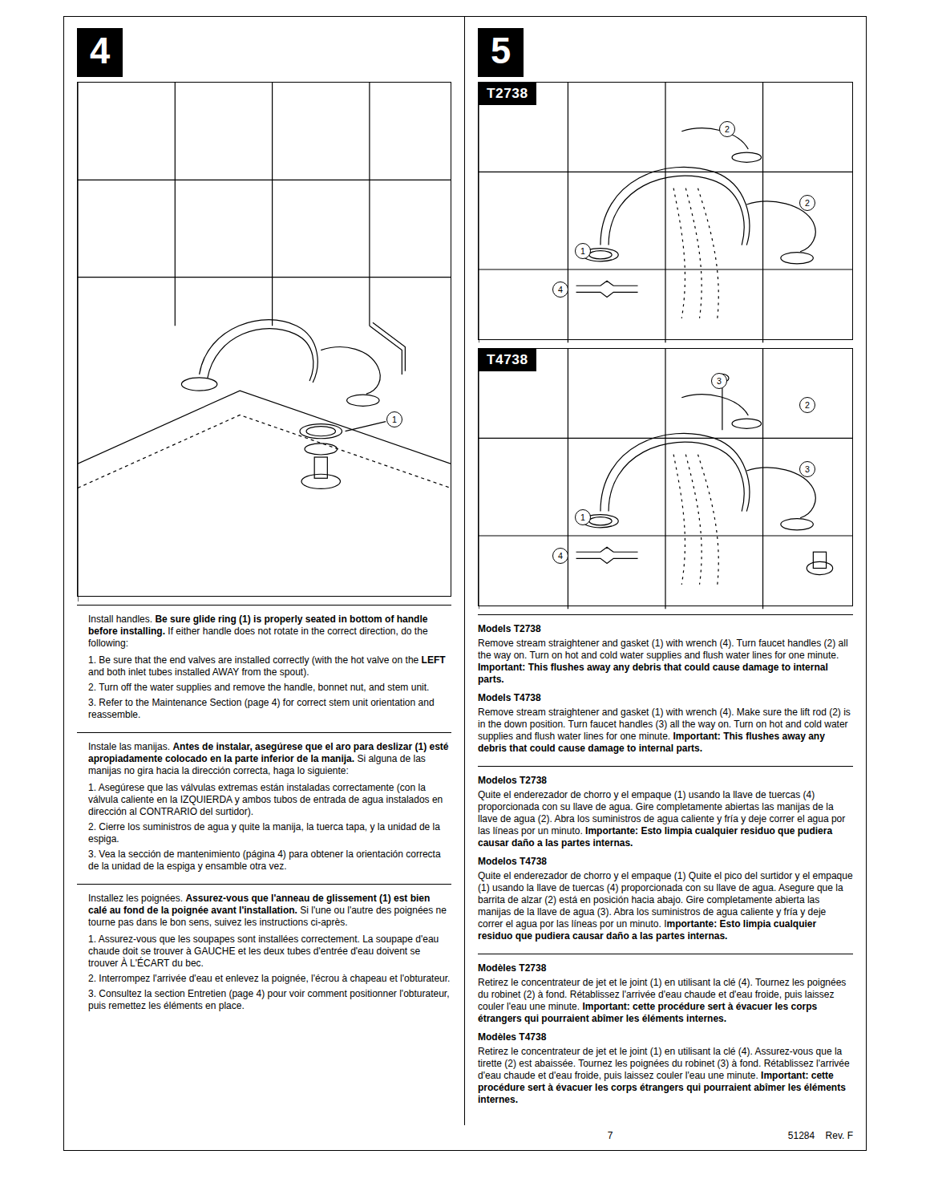4
1
Install handles. Be sure glide ring (1) is properly seated in bottom of handle before installing. If either handle does not rotate in the correct direction, do the following:
1. Be sure that the end valves are installed correctly (with the hot valve on the LEFT and both inlet tubes installed AWAY from the spout).
2. Turn off the water supplies and remove the handle, bonnet nut, and stem unit.
3. Refer to the Maintenance Section (page 4) for correct stem unit orientation and reassemble.
Instale las manijas. Antes de instalar, asegúrese que el aro para deslizar (1) esté apropiadamente colocado en la parte inferior de la manija. Si alguna de las manijas no gira hacia la dirección correcta, haga lo siguiente:
1. Asegúrese que las válvulas extremas están instaladas correctamente (con la válvula caliente en la IZQUIERDA y ambos tubos de entrada de agua instalados en dirección al CONTRARIO del surtidor).
2. Cierre los suministros de agua y quite la manija, la tuerca tapa, y la unidad de la espiga.
3. Vea la sección de mantenimiento (página 4) para obtener la orientación correcta de la unidad de la espiga y ensamble otra vez.
Installez les poignées. Assurez-vous que l'anneau de glissement (1) est bien calé au fond de la poignée avant l'installation. Si l'une ou l'autre des poignées ne tourne pas dans le bon sens, suivez les instructions ci-après.
1. Assurez-vous que les soupapes sont installées correctement. La soupape d'eau chaude doit se trouver à GAUCHE et les deux tubes d'entrée d'eau doivent se trouver À L'ÉCART du bec.
2. Interrompez l'arrivée d'eau et enlevez la poignée, l'écrou à chapeau et l'obturateur.
3. Consultez la section Entretien (page 4) pour voir comment positionner l'obturateur, puis remettez les éléments en place.
5
T2738 2 2 1 4
T4738 3 2 3 1 4
Models T2738
Remove stream straightener and gasket (1) with wrench (4). Turn faucet handles (2) all the way on. Turn on hot and cold water supplies and flush water lines for one minute. Important: This flushes away any debris that could cause damage to internal parts.
Models T4738
Remove stream straightener and gasket (1) with wrench (4). Make sure the lift rod (2) is in the down position. Turn faucet handles (3) all the way on. Turn on hot and cold water supplies and flush water lines for one minute. Important: This flushes away any debris that could cause damage to internal parts.
Modelos T2738
Quite el enderezador de chorro y el empaque (1) usando la llave de tuercas (4) proporcionada con su llave de agua. Gire completamente abiertas las manijas de la llave de agua (2). Abra los suministros de agua caliente y fría y deje correr el agua por las líneas por un minuto. Importante: Esto limpia cualquier residuo que pudiera causar daño a las partes internas.
Modelos T4738
Quite el enderezador de chorro y el empaque (1) Quite el pico del surtidor y el empaque (1) usando la llave de tuercas (4) proporcionada con su llave de agua. Asegure que la barrita de alzar (2) está en posición hacia abajo. Gire completamente abierta las manijas de la llave de agua (3). Abra los suministros de agua caliente y fría y deje correr el agua por las líneas por un minuto. Importante: Esto limpia cualquier residuo que pudiera causar daño a las partes internas.
Modèles T2738
Retirez le concentrateur de jet et le joint (1) en utilisant la clé (4). Tournez les poignées du robinet (2) à fond. Rétablissez l'arrivée d'eau chaude et d'eau froide, puis laissez couler l'eau une minute. Important: cette procédure sert à évacuer les corps étrangers qui pourraient abîmer les éléments internes.
Modèles T4738
Retirez le concentrateur de jet et le joint (1) en utilisant la clé (4). Assurez-vous que la tirette (2) est abaissée. Tournez les poignées du robinet (3) à fond. Rétablissez l'arrivée d'eau chaude et d'eau froide, puis laissez couler l'eau une minute. Important: cette procédure sert à évacuer les corps étrangers qui pourraient abîmer les éléments internes.
7
51284 Rev. F